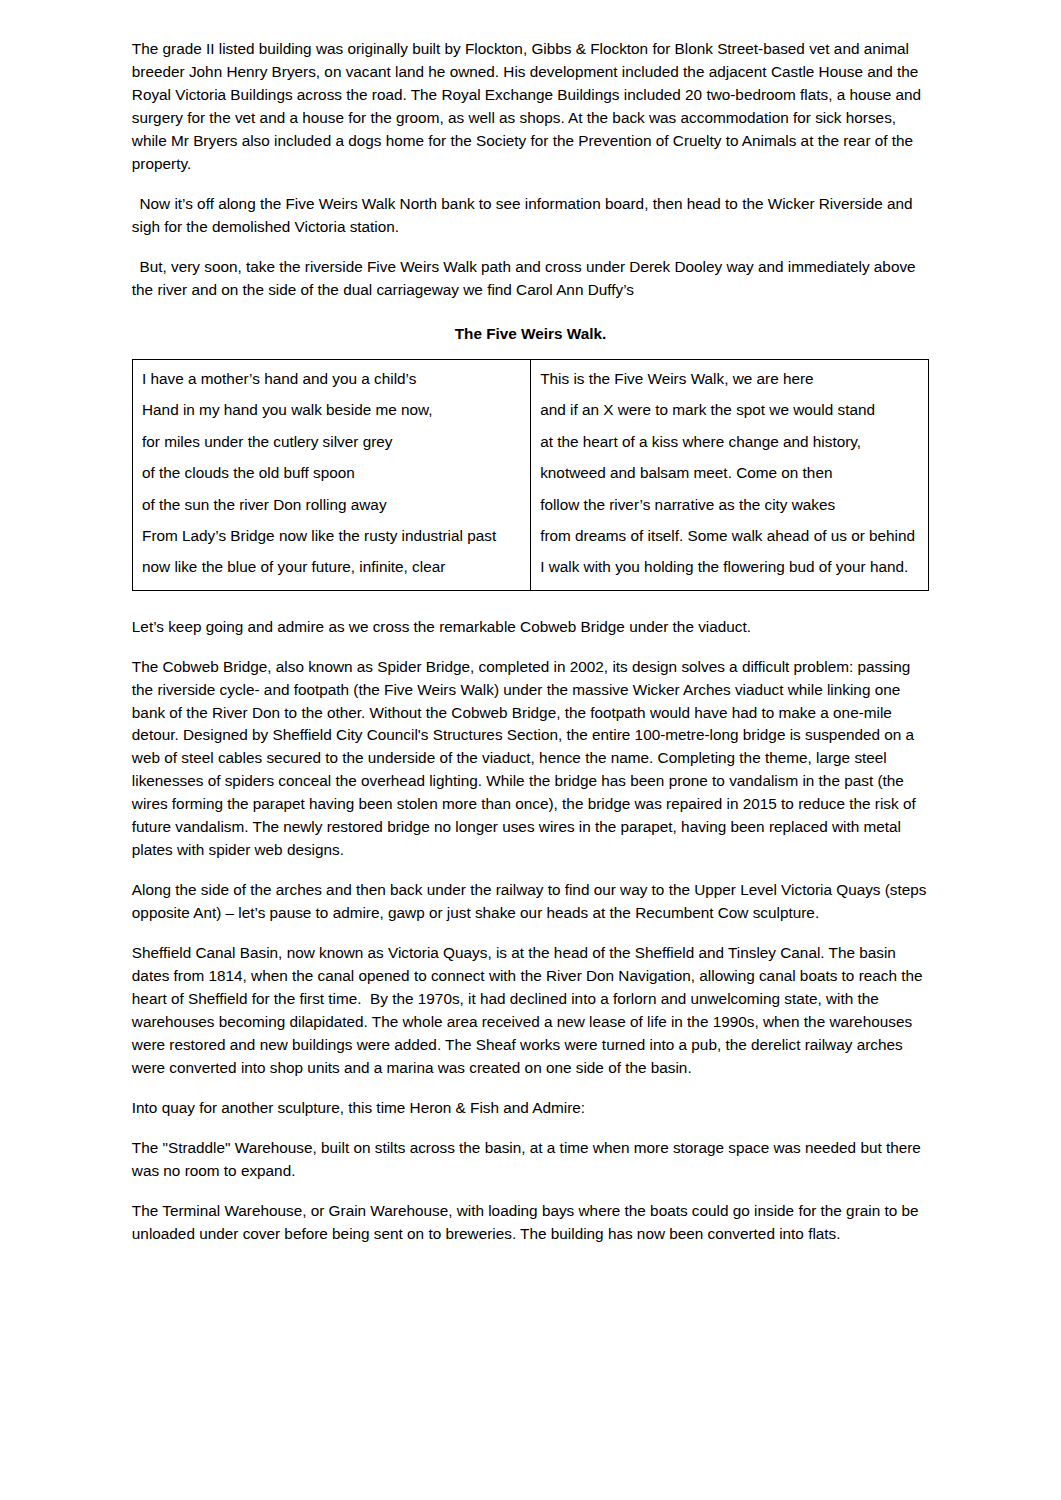The grade II listed building was originally built by Flockton, Gibbs & Flockton for Blonk Street-based vet and animal breeder John Henry Bryers, on vacant land he owned. His development included the adjacent Castle House and the Royal Victoria Buildings across the road. The Royal Exchange Buildings included 20 two-bedroom flats, a house and surgery for the vet and a house for the groom, as well as shops. At the back was accommodation for sick horses, while Mr Bryers also included a dogs home for the Society for the Prevention of Cruelty to Animals at the rear of the property.
Now it’s off along the Five Weirs Walk North bank to see information board, then head to the Wicker Riverside and sigh for the demolished Victoria station.
But, very soon, take the riverside Five Weirs Walk path and cross under Derek Dooley way and immediately above the river and on the side of the dual carriageway we find Carol Ann Duffy’s
The Five Weirs Walk.
| I have a mother’s hand and you a child’s Hand in my hand you walk beside me now, for miles under the cutlery silver grey of the clouds the old buff spoon of the sun the river Don rolling away From Lady’s Bridge now like the rusty industrial past now like the blue of your future, infinite, clear | This is the Five Weirs Walk, we are here and if an X were to mark the spot we would stand at the heart of a kiss where change and history, knotweed and balsam meet. Come on then follow the river’s narrative as the city wakes from dreams of itself. Some walk ahead of us or behind I walk with you holding the flowering bud of your hand. |
Let’s keep going and admire as we cross the remarkable Cobweb Bridge under the viaduct.
The Cobweb Bridge, also known as Spider Bridge, completed in 2002, its design solves a difficult problem: passing the riverside cycle- and footpath (the Five Weirs Walk) under the massive Wicker Arches viaduct while linking one bank of the River Don to the other. Without the Cobweb Bridge, the footpath would have had to make a one-mile detour. Designed by Sheffield City Council's Structures Section, the entire 100-metre-long bridge is suspended on a web of steel cables secured to the underside of the viaduct, hence the name. Completing the theme, large steel likenesses of spiders conceal the overhead lighting. While the bridge has been prone to vandalism in the past (the wires forming the parapet having been stolen more than once), the bridge was repaired in 2015 to reduce the risk of future vandalism. The newly restored bridge no longer uses wires in the parapet, having been replaced with metal plates with spider web designs.
Along the side of the arches and then back under the railway to find our way to the Upper Level Victoria Quays (steps opposite Ant) – let’s pause to admire, gawp or just shake our heads at the Recumbent Cow sculpture.
Sheffield Canal Basin, now known as Victoria Quays, is at the head of the Sheffield and Tinsley Canal. The basin dates from 1814, when the canal opened to connect with the River Don Navigation, allowing canal boats to reach the heart of Sheffield for the first time. By the 1970s, it had declined into a forlorn and unwelcoming state, with the warehouses becoming dilapidated. The whole area received a new lease of life in the 1990s, when the warehouses were restored and new buildings were added. The Sheaf works were turned into a pub, the derelict railway arches were converted into shop units and a marina was created on one side of the basin.
Into quay for another sculpture, this time Heron & Fish and Admire:
The "Straddle" Warehouse, built on stilts across the basin, at a time when more storage space was needed but there was no room to expand.
The Terminal Warehouse, or Grain Warehouse, with loading bays where the boats could go inside for the grain to be unloaded under cover before being sent on to breweries. The building has now been converted into flats.